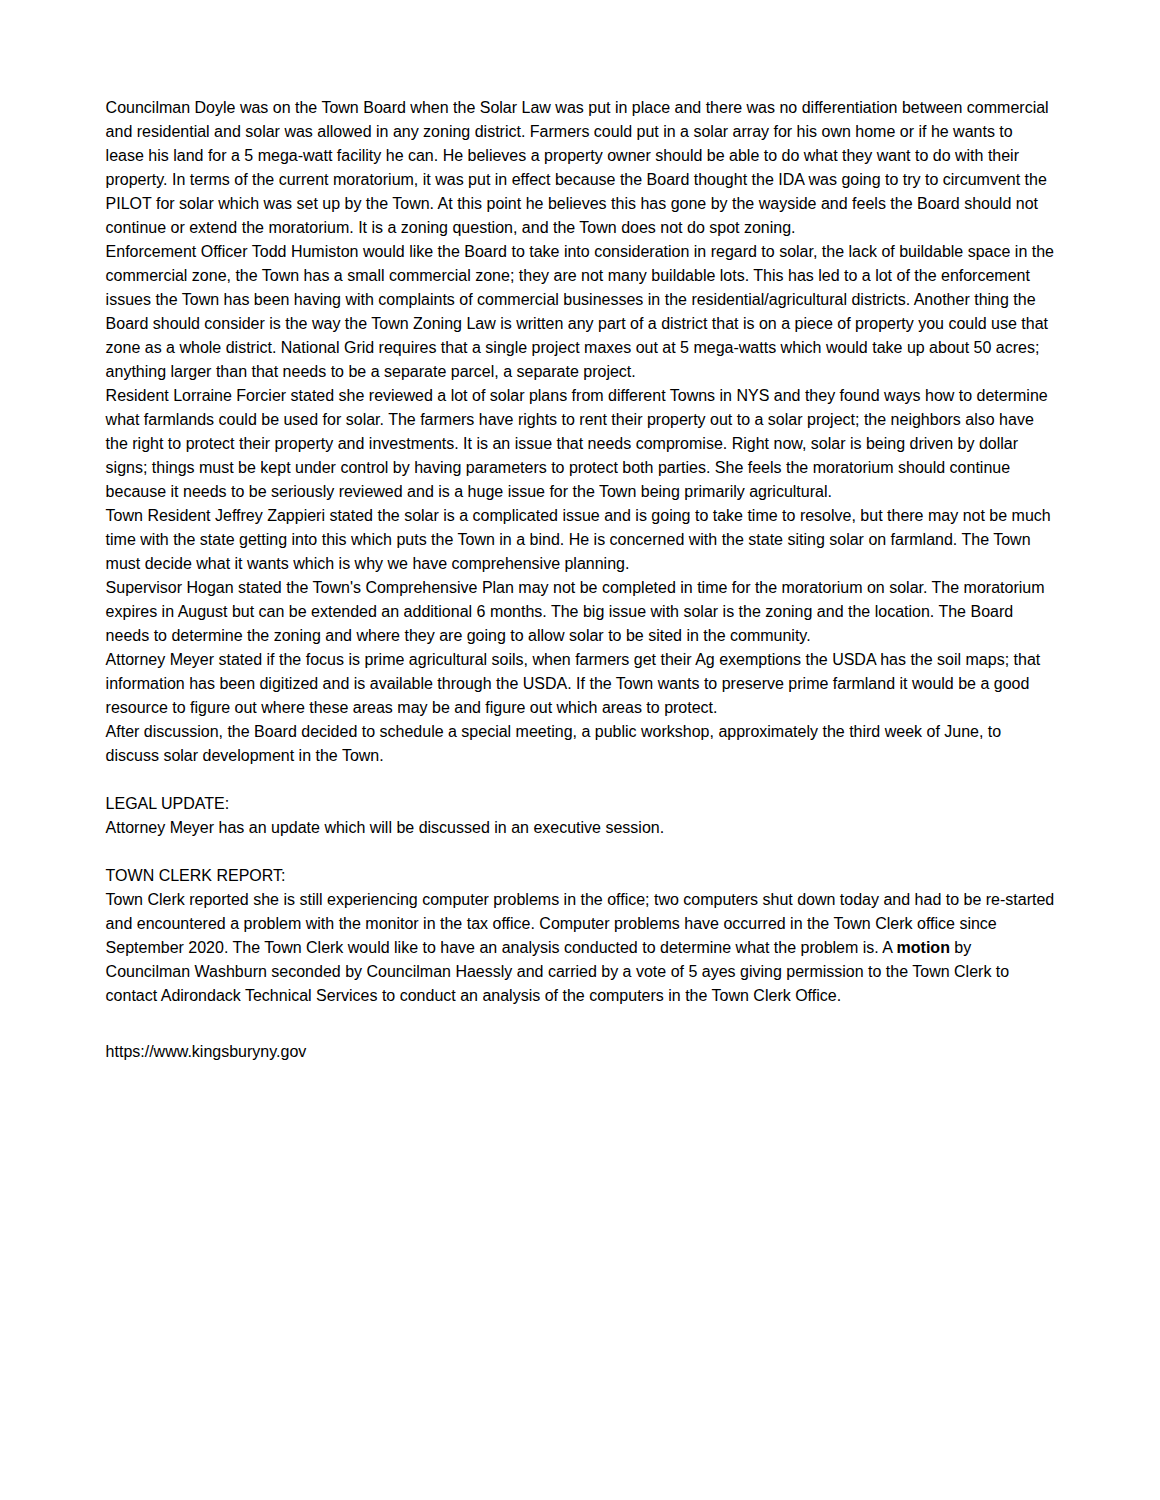Councilman Doyle was on the Town Board when the Solar Law was put in place and there was no differentiation between commercial and residential and solar was allowed in any zoning district. Farmers could put in a solar array for his own home or if he wants to lease his land for a 5 mega-watt facility he can. He believes a property owner should be able to do what they want to do with their property. In terms of the current moratorium, it was put in effect because the Board thought the IDA was going to try to circumvent the PILOT for solar which was set up by the Town. At this point he believes this has gone by the wayside and feels the Board should not continue or extend the moratorium. It is a zoning question, and the Town does not do spot zoning.
Enforcement Officer Todd Humiston would like the Board to take into consideration in regard to solar, the lack of buildable space in the commercial zone, the Town has a small commercial zone; they are not many buildable lots. This has led to a lot of the enforcement issues the Town has been having with complaints of commercial businesses in the residential/agricultural districts. Another thing the Board should consider is the way the Town Zoning Law is written any part of a district that is on a piece of property you could use that zone as a whole district. National Grid requires that a single project maxes out at 5 mega-watts which would take up about 50 acres; anything larger than that needs to be a separate parcel, a separate project.
Resident Lorraine Forcier stated she reviewed a lot of solar plans from different Towns in NYS and they found ways how to determine what farmlands could be used for solar. The farmers have rights to rent their property out to a solar project; the neighbors also have the right to protect their property and investments. It is an issue that needs compromise. Right now, solar is being driven by dollar signs; things must be kept under control by having parameters to protect both parties. She feels the moratorium should continue because it needs to be seriously reviewed and is a huge issue for the Town being primarily agricultural.
Town Resident Jeffrey Zappieri stated the solar is a complicated issue and is going to take time to resolve, but there may not be much time with the state getting into this which puts the Town in a bind. He is concerned with the state siting solar on farmland. The Town must decide what it wants which is why we have comprehensive planning.
Supervisor Hogan stated the Town's Comprehensive Plan may not be completed in time for the moratorium on solar. The moratorium expires in August but can be extended an additional 6 months. The big issue with solar is the zoning and the location. The Board needs to determine the zoning and where they are going to allow solar to be sited in the community.
Attorney Meyer stated if the focus is prime agricultural soils, when farmers get their Ag exemptions the USDA has the soil maps; that information has been digitized and is available through the USDA. If the Town wants to preserve prime farmland it would be a good resource to figure out where these areas may be and figure out which areas to protect.
After discussion, the Board decided to schedule a special meeting, a public workshop, approximately the third week of June, to discuss solar development in the Town.
LEGAL UPDATE:
Attorney Meyer has an update which will be discussed in an executive session.
TOWN CLERK REPORT:
Town Clerk reported she is still experiencing computer problems in the office; two computers shut down today and had to be re-started and encountered a problem with the monitor in the tax office. Computer problems have occurred in the Town Clerk office since September 2020. The Town Clerk would like to have an analysis conducted to determine what the problem is. A motion by Councilman Washburn seconded by Councilman Haessly and carried by a vote of 5 ayes giving permission to the Town Clerk to contact Adirondack Technical Services to conduct an analysis of the computers in the Town Clerk Office.
https://www.kingsburyny.gov